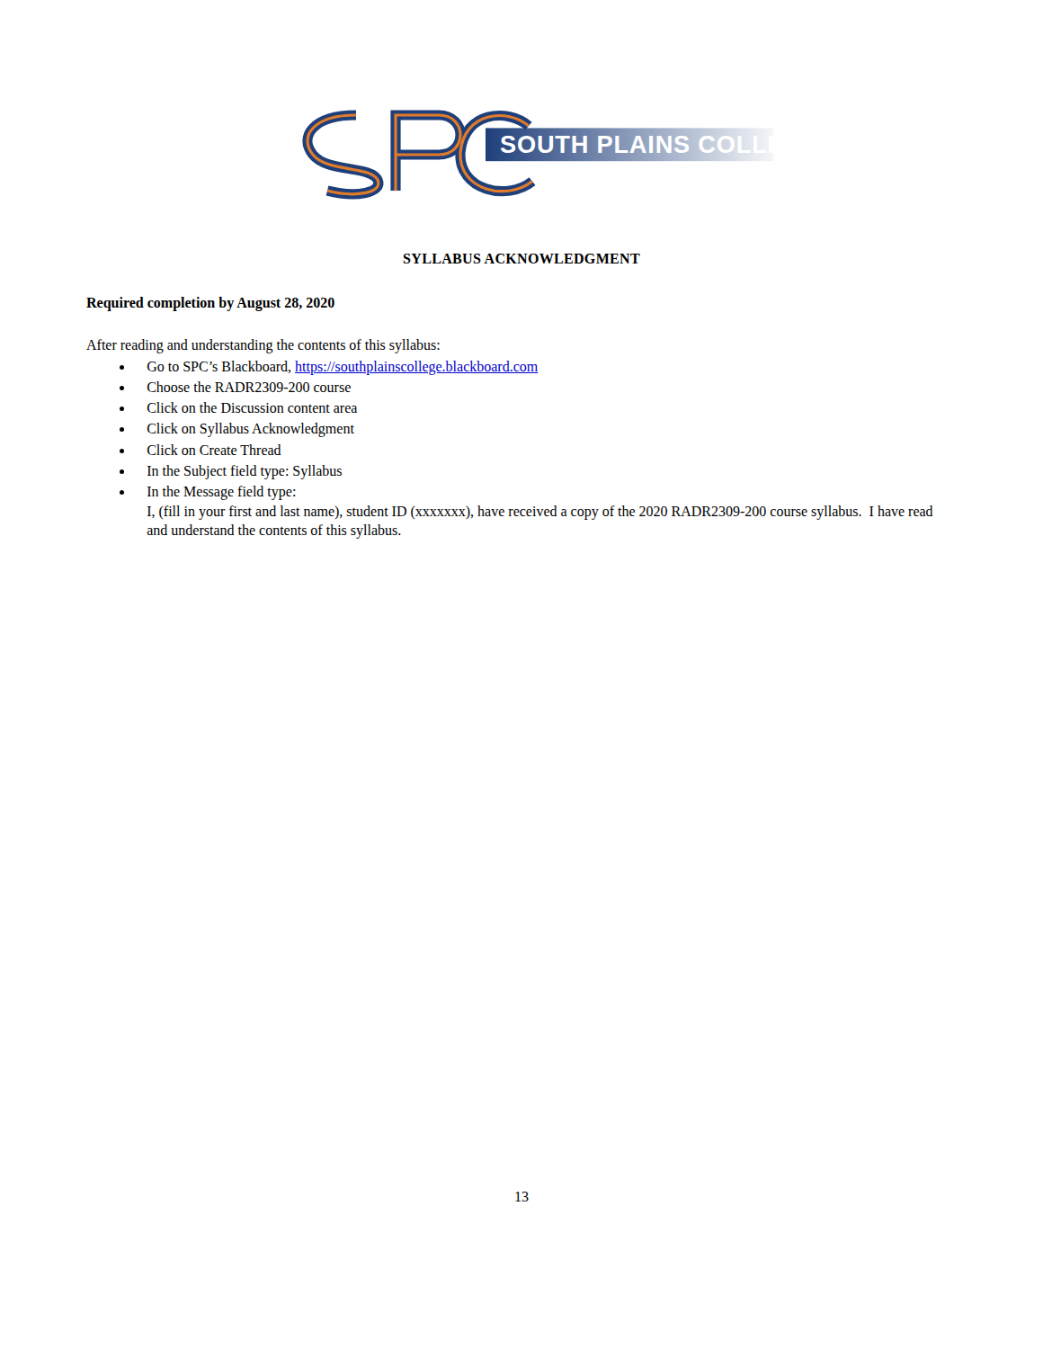SOUTH PLAINS COLLEGE
SYLLABUS ACKNOWLEDGMENT
Required completion by August 28, 2020
After reading and understanding the contents of this syllabus:
Go to SPC’s Blackboard, https://southplainscollege.blackboard.com
Choose the RADR2309-200 course
Click on the Discussion content area
Click on Syllabus Acknowledgment
Click on Create Thread
In the Subject field type: Syllabus
In the Message field type:
I, (fill in your first and last name), student ID (xxxxxxx), have received a copy of the 2020 RADR2309-200 course syllabus. I have read and understand the contents of this syllabus.
13